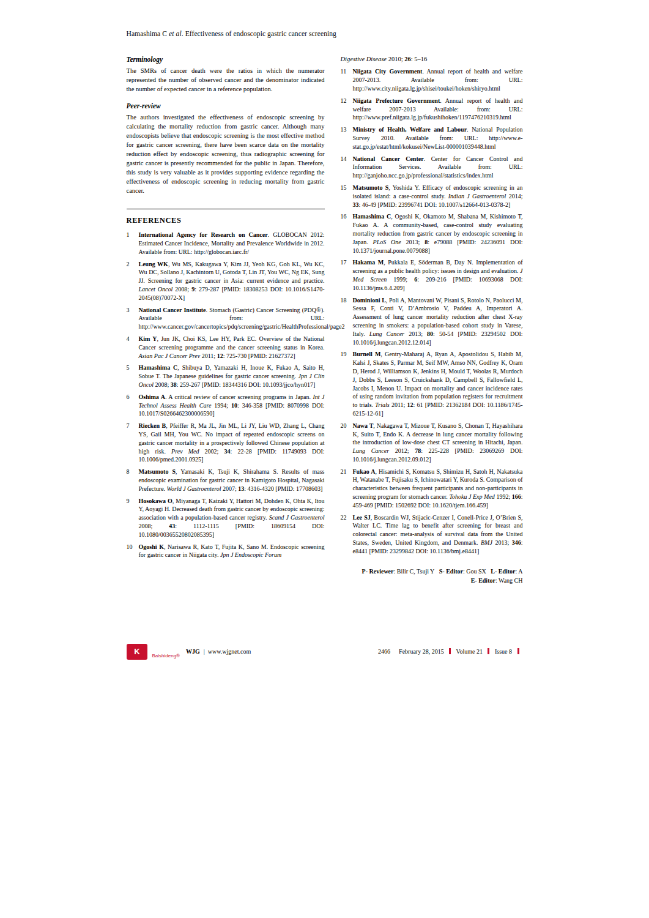Hamashima C et al. Effectiveness of endoscopic gastric cancer screening
Terminology
The SMRs of cancer death were the ratios in which the numerator represented the number of observed cancer and the denominator indicated the number of expected cancer in a reference population.
Peer-review
The authors investigated the effectiveness of endoscopic screening by calculating the mortality reduction from gastric cancer. Although many endoscopists believe that endoscopic screening is the most effective method for gastric cancer screening, there have been scarce data on the mortality reduction effect by endoscopic screening, thus radiographic screening for gastric cancer is presently recommended for the public in Japan. Therefore, this study is very valuable as it provides supporting evidence regarding the effectiveness of endoscopic screening in reducing mortality from gastric cancer.
REFERENCES
International Agency for Research on Cancer. GLOBOCAN 2012: Estimated Cancer Incidence, Mortality and Prevalence Worldwide in 2012. Available from: URL: http://globocan.iarc.fr/
Leung WK, Wu MS, Kakugawa Y, Kim JJ, Yeoh KG, Goh KL, Wu KC, Wu DC, Sollano J, Kachintorn U, Gotoda T, Lin JT, You WC, Ng EK, Sung JJ. Screening for gastric cancer in Asia: current evidence and practice. Lancet Oncol 2008; 9: 279-287 [PMID: 18308253 DOI: 10.1016/S1470-2045(08)70072-X]
National Cancer Institute. Stomach (Gastric) Cancer Screening (PDQ®). Available from: URL: http://www.cancer.gov/cancertopics/pdq/screening/gastric/HealthProfessional/page2
Kim Y, Jun JK, Choi KS, Lee HY, Park EC. Overview of the National Cancer screening programme and the cancer screening status in Korea. Asian Pac J Cancer Prev 2011; 12: 725-730 [PMID: 21627372]
Hamashima C, Shibuya D, Yamazaki H, Inoue K, Fukao A, Saito H, Sobue T. The Japanese guidelines for gastric cancer screening. Jpn J Clin Oncol 2008; 38: 259-267 [PMID: 18344316 DOI: 10.1093/jjco/hyn017]
Oshima A. A critical review of cancer screening programs in Japan. Int J Technol Assess Health Care 1994; 10: 346-358 [PMID: 8070998 DOI: 10.1017/S0266462300006590]
Riecken B, Pfeiffer R, Ma JL, Jin ML, Li JY, Liu WD, Zhang L, Chang YS, Gail MH, You WC. No impact of repeated endoscopic screens on gastric cancer mortality in a prospectively followed Chinese population at high risk. Prev Med 2002; 34: 22-28 [PMID: 11749093 DOI: 10.1006/pmed.2001.0925]
Matsumoto S, Yamasaki K, Tsuji K, Shirahama S. Results of mass endoscopic examination for gastric cancer in Kamigoto Hospital, Nagasaki Prefecture. World J Gastroenterol 2007; 13: 4316-4320 [PMID: 17708603]
Hosokawa O, Miyanaga T, Kaizaki Y, Hattori M, Dohden K, Ohta K, Itou Y, Aoyagi H. Decreased death from gastric cancer by endoscopic screening: association with a population-based cancer registry. Scand J Gastroenterol 2008; 43: 1112-1115 [PMID: 18609154 DOI: 10.1080/00365520802085395]
Ogoshi K, Narisawa R, Kato T, Fujita K, Sano M. Endoscopic screening for gastric cancer in Niigata city. Jpn J Endoscopic Forum
Digestive Disease 2010; 26: 5–16
Niigata City Government. Annual report of health and welfare 2007-2013. Available from: URL: http://www.city.niigata.lg.jp/shisei/toukei/hoken/shiryo.html
Niigata Prefecture Government. Annual report of health and welfare 2007-2013 Available: from: URL: http://www.pref.niigata.lg.jp/fukushihoken/1197476210319.html
Ministry of Health, Welfare and Labour. National Population Survey 2010. Available from: URL: http://www.e-stat.go.jp/estat/html/kokusei/NewList-000001039448.html
National Cancer Center. Center for Cancer Control and Information Services. Available from: URL: http://ganjoho.ncc.go.jp/professional/statistics/index.html
Matsumoto S, Yoshida Y. Efficacy of endoscopic screening in an isolated island: a case-control study. Indian J Gastroenterol 2014; 33: 46-49 [PMID: 23996741 DOI: 10.1007/s12664-013-0378-2]
Hamashima C, Ogoshi K, Okamoto M, Shabana M, Kishimoto T, Fukao A. A community-based, case-control study evaluating mortality reduction from gastric cancer by endoscopic screening in Japan. PLoS One 2013; 8: e79088 [PMID: 24236091 DOI: 10.1371/journal.pone.0079088]
Hakama M, Pukkala E, Söderman B, Day N. Implementation of screening as a public health policy: issues in design and evaluation. J Med Screen 1999; 6: 209-216 [PMID: 10693068 DOI: 10.1136/jms.6.4.209]
Dominioni L, Poli A, Mantovani W, Pisani S, Rotolo N, Paolucci M, Sessa F, Conti V, D’Ambrosio V, Paddeu A, Imperatori A. Assessment of lung cancer mortality reduction after chest X-ray screening in smokers: a population-based cohort study in Varese, Italy. Lung Cancer 2013; 80: 50-54 [PMID: 23294502 DOI: 10.1016/j.lungcan.2012.12.014]
Burnell M, Gentry-Maharaj A, Ryan A, Apostolidou S, Habib M, Kalsi J, Skates S, Parmar M, Seif MW, Amso NN, Godfrey K, Oram D, Herod J, Williamson K, Jenkins H, Mould T, Woolas R, Murdoch J, Dobbs S, Leeson S, Cruickshank D, Campbell S, Fallowfield L, Jacobs I, Menon U. Impact on mortality and cancer incidence rates of using random invitation from population registers for recruitment to trials. Trials 2011; 12: 61 [PMID: 21362184 DOI: 10.1186/1745-6215-12-61]
Nawa T, Nakagawa T, Mizoue T, Kusano S, Chonan T, Hayashihara K, Suito T, Endo K. A decrease in lung cancer mortality following the introduction of low-dose chest CT screening in Hitachi, Japan. Lung Cancer 2012; 78: 225-228 [PMID: 23069269 DOI: 10.1016/j.lungcan.2012.09.012]
Fukao A, Hisamichi S, Komatsu S, Shimizu H, Satoh H, Nakatsuka H, Watanabe T, Fujisaku S, Ichinowatari Y, Kuroda S. Comparison of characteristics between frequent participants and non-participants in screening program for stomach cancer. Tohoku J Exp Med 1992; 166: 459-469 [PMID: 1502692 DOI: 10.1620/tjem.166.459]
Lee SJ, Boscardin WJ, Stijacic-Cenzer I, Conell-Price J, O’Brien S, Walter LC. Time lag to benefit after screening for breast and colorectal cancer: meta-analysis of survival data from the United States, Sweden, United Kingdom, and Denmark. BMJ 2013; 346: e8441 [PMID: 23299842 DOI: 10.1136/bmj.e8441]
P- Reviewer: Bilir C, Tsuji Y S- Editor: Gou SX L- Editor: A
E- Editor: Wang CH
K
Baishideng®
WJG
| www.wjgnet.com
2466
February 28, 2015 Volume 21 Issue 8